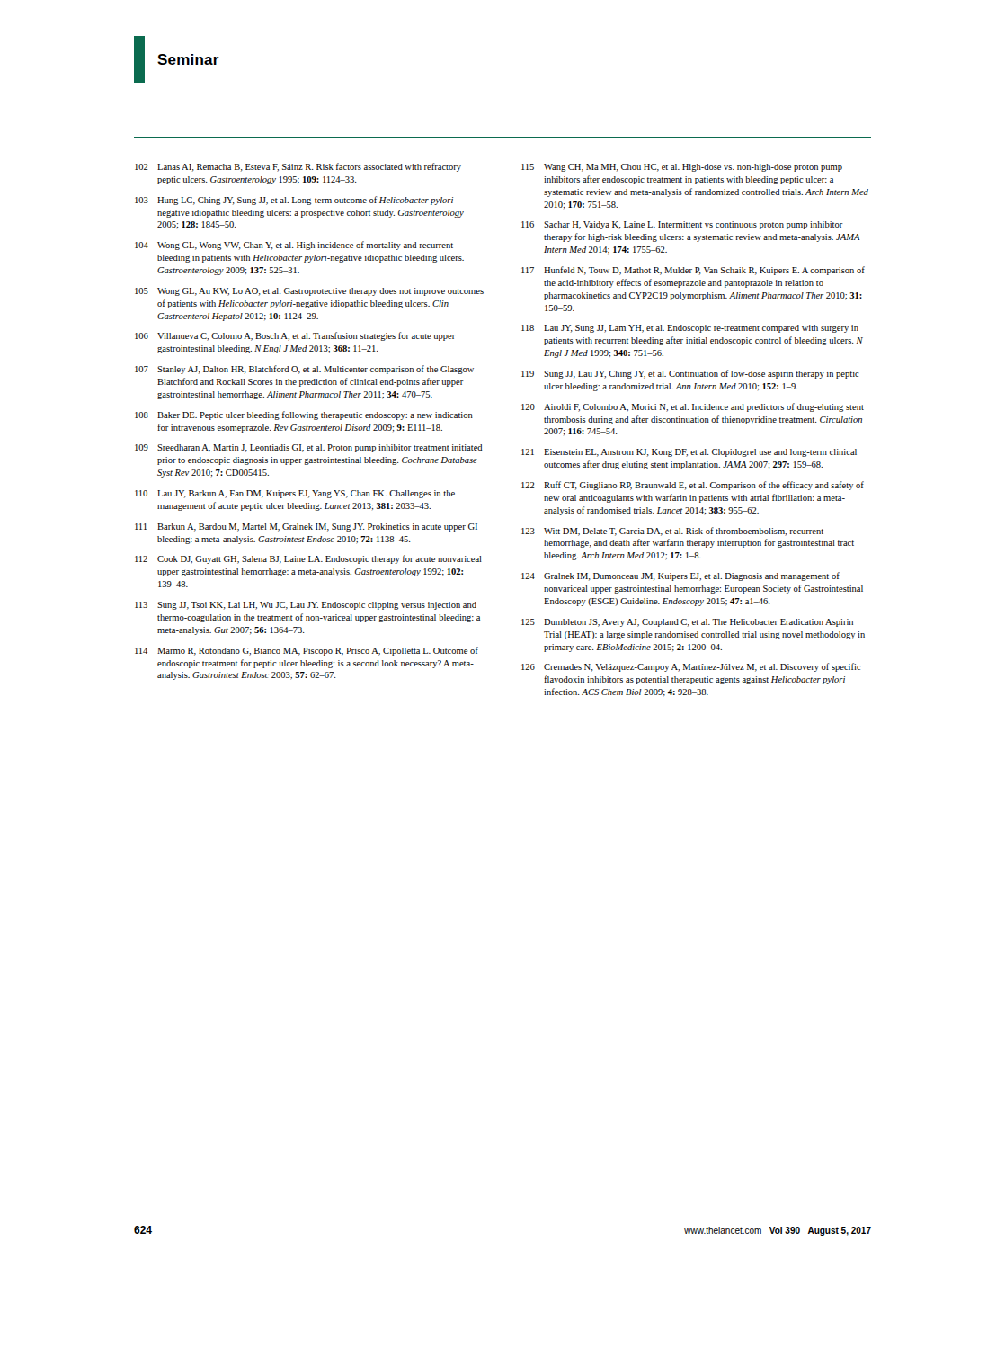Seminar
102 Lanas AI, Remacha B, Esteva F, Sáinz R. Risk factors associated with refractory peptic ulcers. Gastroenterology 1995; 109: 1124–33.
103 Hung LC, Ching JY, Sung JJ, et al. Long-term outcome of Helicobacter pylori-negative idiopathic bleeding ulcers: a prospective cohort study. Gastroenterology 2005; 128: 1845–50.
104 Wong GL, Wong VW, Chan Y, et al. High incidence of mortality and recurrent bleeding in patients with Helicobacter pylori-negative idiopathic bleeding ulcers. Gastroenterology 2009; 137: 525–31.
105 Wong GL, Au KW, Lo AO, et al. Gastroprotective therapy does not improve outcomes of patients with Helicobacter pylori-negative idiopathic bleeding ulcers. Clin Gastroenterol Hepatol 2012; 10: 1124–29.
106 Villanueva C, Colomo A, Bosch A, et al. Transfusion strategies for acute upper gastrointestinal bleeding. N Engl J Med 2013; 368: 11–21.
107 Stanley AJ, Dalton HR, Blatchford O, et al. Multicenter comparison of the Glasgow Blatchford and Rockall Scores in the prediction of clinical end-points after upper gastrointestinal hemorrhage. Aliment Pharmacol Ther 2011; 34: 470–75.
108 Baker DE. Peptic ulcer bleeding following therapeutic endoscopy: a new indication for intravenous esomeprazole. Rev Gastroenterol Disord 2009; 9: E111–18.
109 Sreedharan A, Martin J, Leontiadis GI, et al. Proton pump inhibitor treatment initiated prior to endoscopic diagnosis in upper gastrointestinal bleeding. Cochrane Database Syst Rev 2010; 7: CD005415.
110 Lau JY, Barkun A, Fan DM, Kuipers EJ, Yang YS, Chan FK. Challenges in the management of acute peptic ulcer bleeding. Lancet 2013; 381: 2033–43.
111 Barkun A, Bardou M, Martel M, Gralnek IM, Sung JY. Prokinetics in acute upper GI bleeding: a meta-analysis. Gastrointest Endosc 2010; 72: 1138–45.
112 Cook DJ, Guyatt GH, Salena BJ, Laine LA. Endoscopic therapy for acute nonvariceal upper gastrointestinal hemorrhage: a meta-analysis. Gastroenterology 1992; 102: 139–48.
113 Sung JJ, Tsoi KK, Lai LH, Wu JC, Lau JY. Endoscopic clipping versus injection and thermo-coagulation in the treatment of non-variceal upper gastrointestinal bleeding: a meta-analysis. Gut 2007; 56: 1364–73.
114 Marmo R, Rotondano G, Bianco MA, Piscopo R, Prisco A, Cipolletta L. Outcome of endoscopic treatment for peptic ulcer bleeding: is a second look necessary? A meta-analysis. Gastrointest Endosc 2003; 57: 62–67.
115 Wang CH, Ma MH, Chou HC, et al. High-dose vs. non-high-dose proton pump inhibitors after endoscopic treatment in patients with bleeding peptic ulcer: a systematic review and meta-analysis of randomized controlled trials. Arch Intern Med 2010; 170: 751–58.
116 Sachar H, Vaidya K, Laine L. Intermittent vs continuous proton pump inhibitor therapy for high-risk bleeding ulcers: a systematic review and meta-analysis. JAMA Intern Med 2014; 174: 1755–62.
117 Hunfeld N, Touw D, Mathot R, Mulder P, Van Schaik R, Kuipers E. A comparison of the acid-inhibitory effects of esomeprazole and pantoprazole in relation to pharmacokinetics and CYP2C19 polymorphism. Aliment Pharmacol Ther 2010; 31: 150–59.
118 Lau JY, Sung JJ, Lam YH, et al. Endoscopic re-treatment compared with surgery in patients with recurrent bleeding after initial endoscopic control of bleeding ulcers. N Engl J Med 1999; 340: 751–56.
119 Sung JJ, Lau JY, Ching JY, et al. Continuation of low-dose aspirin therapy in peptic ulcer bleeding: a randomized trial. Ann Intern Med 2010; 152: 1–9.
120 Airoldi F, Colombo A, Morici N, et al. Incidence and predictors of drug-eluting stent thrombosis during and after discontinuation of thienopyridine treatment. Circulation 2007; 116: 745–54.
121 Eisenstein EL, Anstrom KJ, Kong DF, et al. Clopidogrel use and long-term clinical outcomes after drug eluting stent implantation. JAMA 2007; 297: 159–68.
122 Ruff CT, Giugliano RP, Braunwald E, et al. Comparison of the efficacy and safety of new oral anticoagulants with warfarin in patients with atrial fibrillation: a meta-analysis of randomised trials. Lancet 2014; 383: 955–62.
123 Witt DM, Delate T, Garcia DA, et al. Risk of thromboembolism, recurrent hemorrhage, and death after warfarin therapy interruption for gastrointestinal tract bleeding. Arch Intern Med 2012; 17: 1–8.
124 Gralnek IM, Dumonceau JM, Kuipers EJ, et al. Diagnosis and management of nonvariceal upper gastrointestinal hemorrhage: European Society of Gastrointestinal Endoscopy (ESGE) Guideline. Endoscopy 2015; 47: a1–46.
125 Dumbleton JS, Avery AJ, Coupland C, et al. The Helicobacter Eradication Aspirin Trial (HEAT): a large simple randomised controlled trial using novel methodology in primary care. EBioMedicine 2015; 2: 1200–04.
126 Cremades N, Velázquez-Campoy A, Martínez-Júlvez M, et al. Discovery of specific flavodoxin inhibitors as potential therapeutic agents against Helicobacter pylori infection. ACS Chem Biol 2009; 4: 928–38.
624 www.thelancet.com Vol 390 August 5, 2017